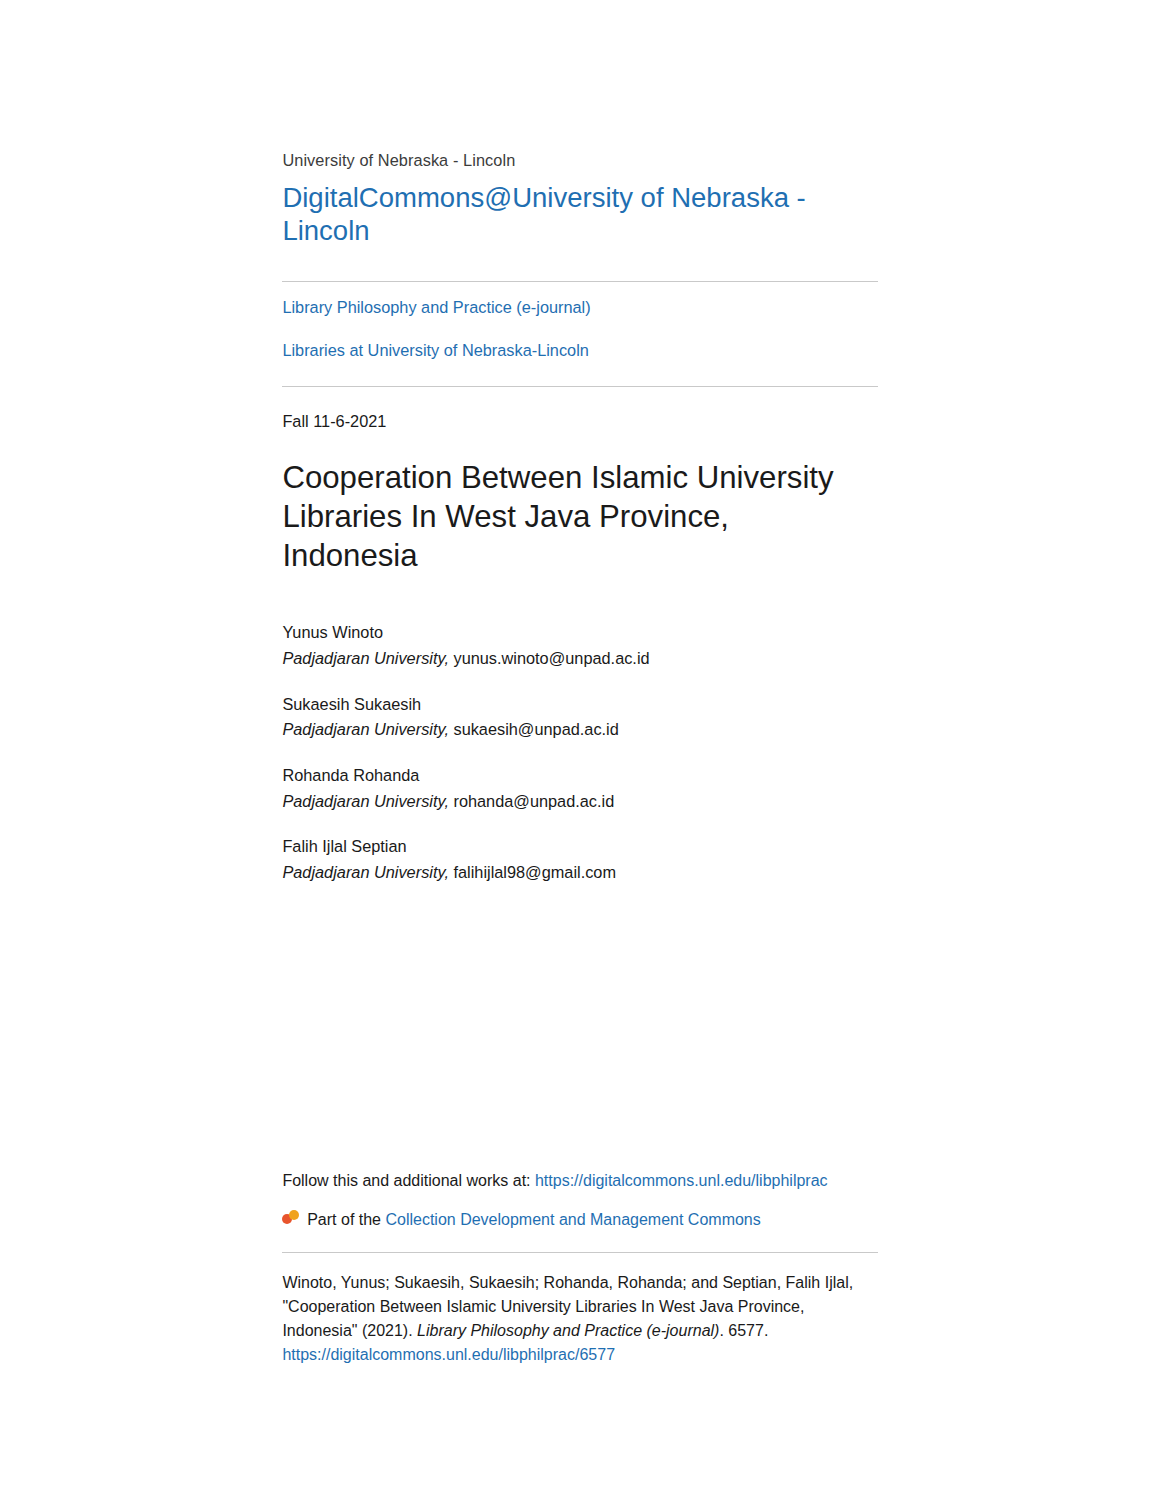University of Nebraska - Lincoln
DigitalCommons@University of Nebraska - Lincoln
Library Philosophy and Practice (e-journal) Libraries at University of Nebraska-Lincoln
Fall 11-6-2021
Cooperation Between Islamic University Libraries In West Java Province, Indonesia
Yunus Winoto Padjadjaran University, yunus.winoto@unpad.ac.id
Sukaesih Sukaesih Padjadjaran University, sukaesih@unpad.ac.id
Rohanda Rohanda Padjadjaran University, rohanda@unpad.ac.id
Falih Ijlal Septian Padjadjaran University, falihijlal98@gmail.com
Follow this and additional works at: https://digitalcommons.unl.edu/libphilprac
Part of the Collection Development and Management Commons
Winoto, Yunus; Sukaesih, Sukaesih; Rohanda, Rohanda; and Septian, Falih Ijlal, "Cooperation Between Islamic University Libraries In West Java Province, Indonesia" (2021). Library Philosophy and Practice (e-journal). 6577.
https://digitalcommons.unl.edu/libphilprac/6577